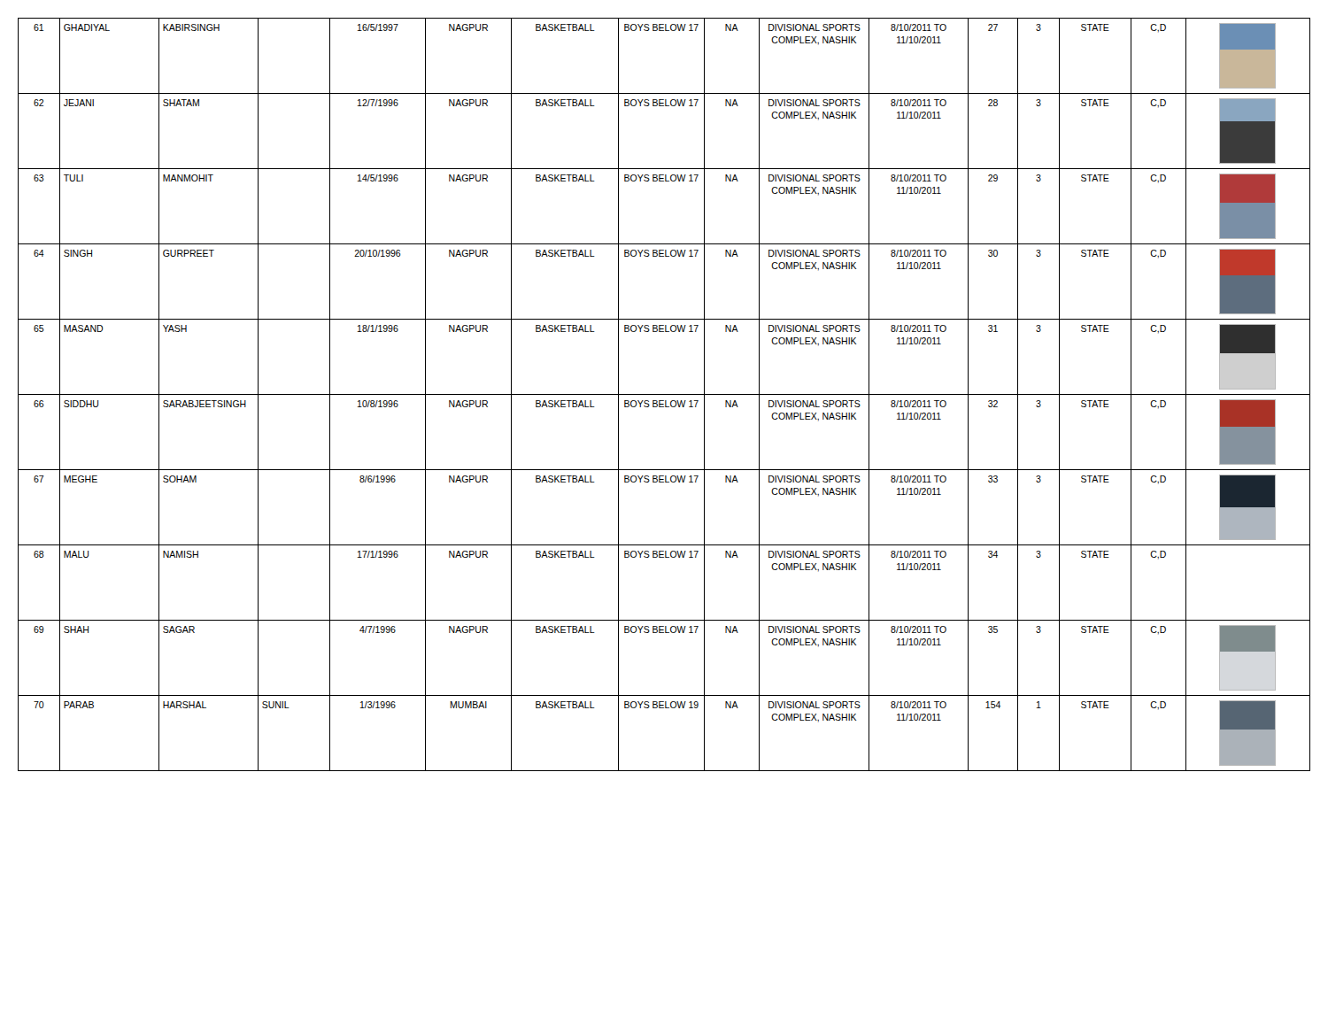| 61 | GHADIYAL | KABIRSINGH | | 16/5/1997 | NAGPUR | BASKETBALL | BOYS BELOW 17 | NA | DIVISIONAL SPORTS COMPLEX, NASHIK | 8/10/2011 TO 11/10/2011 | 27 | 3 | STATE | C,D | |
| 62 | JEJANI | SHATAM | | 12/7/1996 | NAGPUR | BASKETBALL | BOYS BELOW 17 | NA | DIVISIONAL SPORTS COMPLEX, NASHIK | 8/10/2011 TO 11/10/2011 | 28 | 3 | STATE | C,D | |
| 63 | TULI | MANMOHIT | | 14/5/1996 | NAGPUR | BASKETBALL | BOYS BELOW 17 | NA | DIVISIONAL SPORTS COMPLEX, NASHIK | 8/10/2011 TO 11/10/2011 | 29 | 3 | STATE | C,D | |
| 64 | SINGH | GURPREET | | 20/10/1996 | NAGPUR | BASKETBALL | BOYS BELOW 17 | NA | DIVISIONAL SPORTS COMPLEX, NASHIK | 8/10/2011 TO 11/10/2011 | 30 | 3 | STATE | C,D | |
| 65 | MASAND | YASH | | 18/1/1996 | NAGPUR | BASKETBALL | BOYS BELOW 17 | NA | DIVISIONAL SPORTS COMPLEX, NASHIK | 8/10/2011 TO 11/10/2011 | 31 | 3 | STATE | C,D | |
| 66 | SIDDHU | SARABJEETSINGH | | 10/8/1996 | NAGPUR | BASKETBALL | BOYS BELOW 17 | NA | DIVISIONAL SPORTS COMPLEX, NASHIK | 8/10/2011 TO 11/10/2011 | 32 | 3 | STATE | C,D | |
| 67 | MEGHE | SOHAM | | 8/6/1996 | NAGPUR | BASKETBALL | BOYS BELOW 17 | NA | DIVISIONAL SPORTS COMPLEX, NASHIK | 8/10/2011 TO 11/10/2011 | 33 | 3 | STATE | C,D | |
| 68 | MALU | NAMISH | | 17/1/1996 | NAGPUR | BASKETBALL | BOYS BELOW 17 | NA | DIVISIONAL SPORTS COMPLEX, NASHIK | 8/10/2011 TO 11/10/2011 | 34 | 3 | STATE | C,D | |
| 69 | SHAH | SAGAR | | 4/7/1996 | NAGPUR | BASKETBALL | BOYS BELOW 17 | NA | DIVISIONAL SPORTS COMPLEX, NASHIK | 8/10/2011 TO 11/10/2011 | 35 | 3 | STATE | C,D | |
| 70 | PARAB | HARSHAL | SUNIL | 1/3/1996 | MUMBAI | BASKETBALL | BOYS BELOW 19 | NA | DIVISIONAL SPORTS COMPLEX, NASHIK | 8/10/2011 TO 11/10/2011 | 154 | 1 | STATE | C,D | |